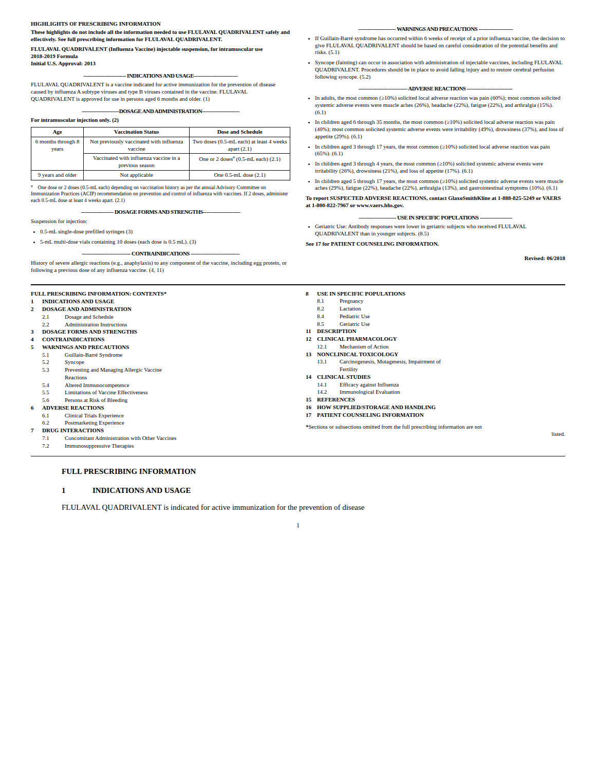HIGHLIGHTS OF PRESCRIBING INFORMATION
These highlights do not include all the information needed to use FLULAVAL QUADRIVALENT safely and effectively. See full prescribing information for FLULAVAL QUADRIVALENT.
FLULAVAL QUADRIVALENT (Influenza Vaccine) injectable suspension, for intramuscular use
2018-2019 Formula
Initial U.S. Approval: 2013
-------------------------- INDICATIONS AND USAGE---------------------------
FLULAVAL QUADRIVALENT is a vaccine indicated for active immunization for the prevention of disease caused by influenza A subtype viruses and type B viruses contained in the vaccine. FLULAVAL QUADRIVALENT is approved for use in persons aged 6 months and older. (1)
-----------------------DOSAGE AND ADMINISTRATION-----------------------
For intramuscular injection only. (2)
| Age | Vaccination Status | Dose and Schedule |
| --- | --- | --- |
| 6 months through 8 years | Not previously vaccinated with influenza vaccine | Two doses (0.5-mL each) at least 4 weeks apart (2.1) |
| Vaccinated with influenza vaccine in a previous season | One or 2 doses a (0.5-mL each) (2.1) |
| 9 years and older | Not applicable | One 0.5-mL dose (2.1) |
a One dose or 2 doses (0.5-mL each) depending on vaccination history as per the annual Advisory Committee on Immunization Practices (ACIP) recommendation on prevention and control of influenza with vaccines. If 2 doses, administer each 0.5-mL dose at least 4 weeks apart. (2.1)
-------------------- DOSAGE FORMS AND STRENGTHS-----------------------
Suspension for injection:
0.5-mL single-dose prefilled syringes (3)
5-mL multi-dose vials containing 10 doses (each dose is 0.5 mL). (3)
------------------------------ CONTRAINDICATIONS ------------------------------
History of severe allergic reactions (e.g., anaphylaxis) to any component of the vaccine, including egg protein, or following a previous dose of any influenza vaccine. (4, 11)
----------------------- WARNINGS AND PRECAUTIONS ---------------------
If Guillain-Barré syndrome has occurred within 6 weeks of receipt of a prior influenza vaccine, the decision to give FLULAVAL QUADRIVALENT should be based on careful consideration of the potential benefits and risks. (5.1)
Syncope (fainting) can occur in association with administration of injectable vaccines, including FLULAVAL QUADRIVALENT. Procedures should be in place to avoid falling injury and to restore cerebral perfusion following syncope. (5.2)
------------------------------ ADVERSE REACTIONS ----------------------------
In adults, the most common (≥10%) solicited local adverse reaction was pain (60%); most common solicited systemic adverse events were muscle aches (26%), headache (22%), fatigue (22%), and arthralgia (15%). (6.1)
In children aged 6 through 35 months, the most common (≥10%) solicited local adverse reaction was pain (40%); most common solicited systemic adverse events were irritability (49%), drowsiness (37%), and loss of appetite (29%). (6.1)
In children aged 3 through 17 years, the most common (≥10%) solicited local adverse reaction was pain (65%). (6.1)
In children aged 3 through 4 years, the most common (≥10%) solicited systemic adverse events were irritability (26%), drowsiness (21%), and loss of appetite (17%). (6.1)
In children aged 5 through 17 years, the most common (≥10%) solicited systemic adverse events were muscle aches (29%), fatigue (22%), headache (22%), arthralgia (13%), and gastrointestinal symptoms (10%). (6.1)
To report SUSPECTED ADVERSE REACTIONS, contact GlaxoSmithKline at 1-888-825-5249 or VAERS at 1-800-822-7967 or www.vaers.hhs.gov.
----------------------- USE IN SPECIFIC POPULATIONS --------------------
Geriatric Use: Antibody responses were lower in geriatric subjects who received FLULAVAL QUADRIVALENT than in younger subjects. (8.5)
See 17 for PATIENT COUNSELING INFORMATION.
Revised: 06/2018
FULL PRESCRIBING INFORMATION: CONTENTS*
1 INDICATIONS AND USAGE
2 DOSAGE AND ADMINISTRATION
2.1 Dosage and Schedule
2.2 Administration Instructions
3 DOSAGE FORMS AND STRENGTHS
4 CONTRAINDICATIONS
5 WARNINGS AND PRECAUTIONS
5.1 Guillain-Barré Syndrome
5.2 Syncope
5.3 Preventing and Managing Allergic Vaccine
Reactions
5.4 Altered Immunocompetence
5.5 Limitations of Vaccine Effectiveness
5.6 Persons at Risk of Bleeding
6 ADVERSE REACTIONS
6.1 Clinical Trials Experience
6.2 Postmarketing Experience
7 DRUG INTERACTIONS
7.1 Concomitant Administration with Other Vaccines
7.2 Immunosuppressive Therapies
8 USE IN SPECIFIC POPULATIONS
8.1 Pregnancy
8.2 Lactation
8.4 Pediatric Use
8.5 Geriatric Use
11 DESCRIPTION
12 CLINICAL PHARMACOLOGY
12.1 Mechanism of Action
13 NONCLINICAL TOXICOLOGY
13.1 Carcinogenesis, Mutagenesis, Impairment of
Fertility
14 CLINICAL STUDIES
14.1 Efficacy against Influenza
14.2 Immunological Evaluation
15 REFERENCES
16 HOW SUPPLIED/STORAGE AND HANDLING
17 PATIENT COUNSELING INFORMATION
*Sections or subsections omitted from the full prescribing information are not listed.
FULL PRESCRIBING INFORMATION
1 INDICATIONS AND USAGE
FLULAVAL QUADRIVALENT is indicated for active immunization for the prevention of disease
1